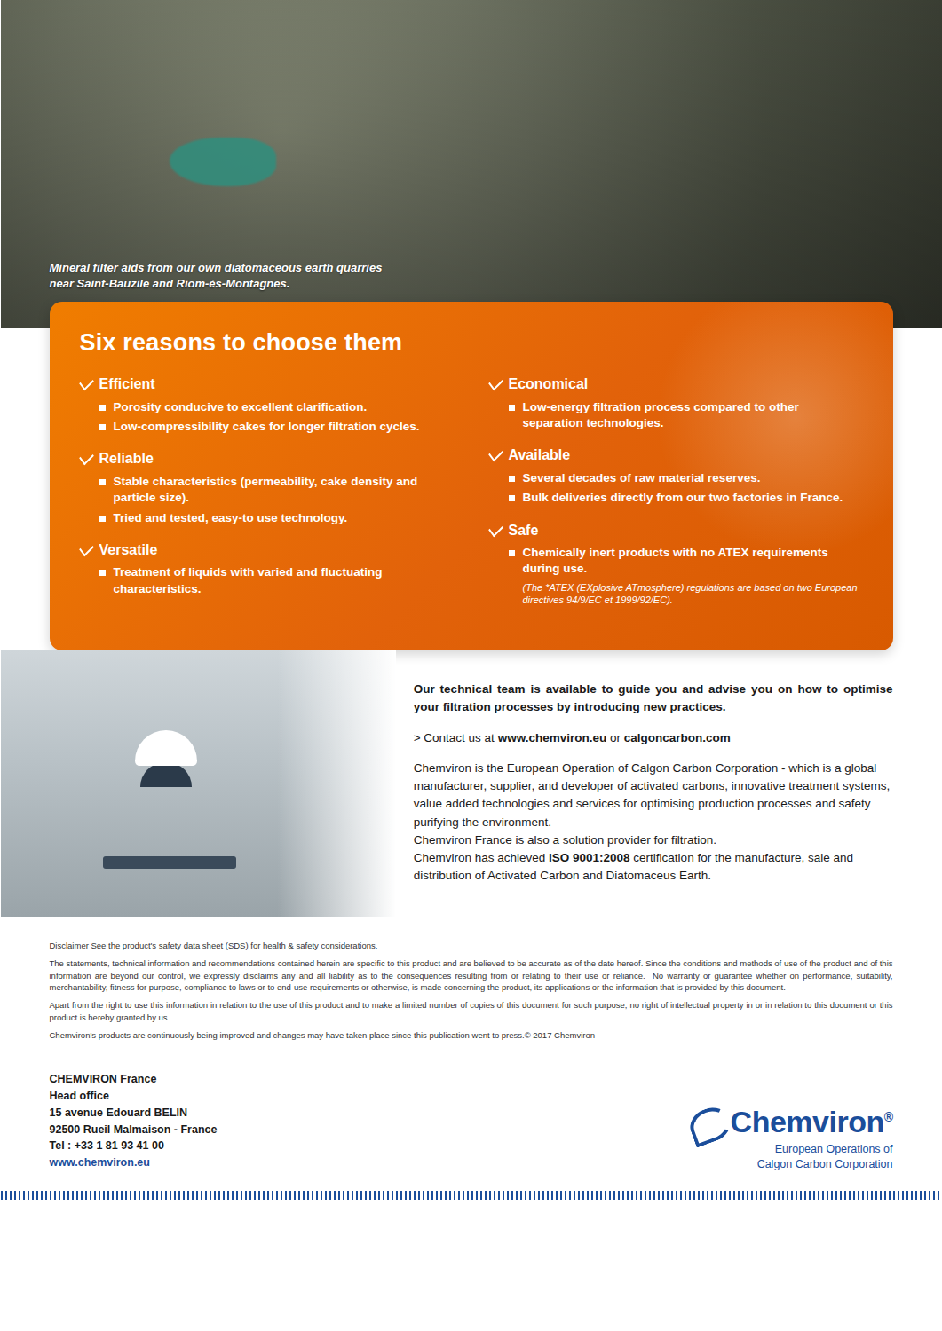Chemviron France SAS - 15 avenue Edouard BELIN - 92500 Rueil Malmaison - France. Registered in the Trade Register under number 821 453 313 Paris/APE 4672 Z - Photos Chemviron, i stock - Design MBStudio 06 62 65 20 35.
Mineral filter aids from our own diatomaceous earth quarries
near Saint-Bauzile and Riom-ès-Montagnes.
Six reasons to choose them
Efficient
Porosity conducive to excellent clarification.
Low-compressibility cakes for longer filtration cycles.
Reliable
Stable characteristics (permeability, cake density and particle size).
Tried and tested, easy-to use technology.
Versatile
Treatment of liquids with varied and fluctuating characteristics.
Economical
Low-energy filtration process compared to other separation technologies.
Available
Several decades of raw material reserves.
Bulk deliveries directly from our two factories in France.
Safe
Chemically inert products with no ATEX requirements during use. (The *ATEX (EXplosive ATmosphere) regulations are based on two European directives 94/9/EC et 1999/92/EC).
Our technical team is available to guide you and advise you on how to optimise your filtration processes by introducing new practices.
> Contact us at www.chemviron.eu or calgoncarbon.com
Chemviron is the European Operation of Calgon Carbon Corporation - which is a global manufacturer, supplier, and developer of activated carbons, innovative treatment systems, value added technologies and services for optimising production processes and safety purifying the environment.
Chemviron France is also a solution provider for filtration.
Chemviron has achieved ISO 9001:2008 certification for the manufacture, sale and distribution of Activated Carbon and Diatomaceus Earth.
Disclaimer See the product's safety data sheet (SDS) for health & safety considerations.
The statements, technical information and recommendations contained herein are specific to this product and are believed to be accurate as of the date hereof. Since the conditions and methods of use of the product and of this information are beyond our control, we expressly disclaims any and all liability as to the consequences resulting from or relating to their use or reliance. No warranty or guarantee whether on performance, suitability, merchantability, fitness for purpose, compliance to laws or to end-use requirements or otherwise, is made concerning the product, its applications or the information that is provided by this document.
Apart from the right to use this information in relation to the use of this product and to make a limited number of copies of this document for such purpose, no right of intellectual property in or in relation to this document or this product is hereby granted by us.
Chemviron's products are continuously being improved and changes may have taken place since this publication went to press.© 2017 Chemviron
CHEMVIRON France
Head office
15 avenue Edouard BELIN
92500 Rueil Malmaison - France
Tel : +33 1 81 93 41 00
www.chemviron.eu
Chemviron® European Operations of
Calgon Carbon Corporation